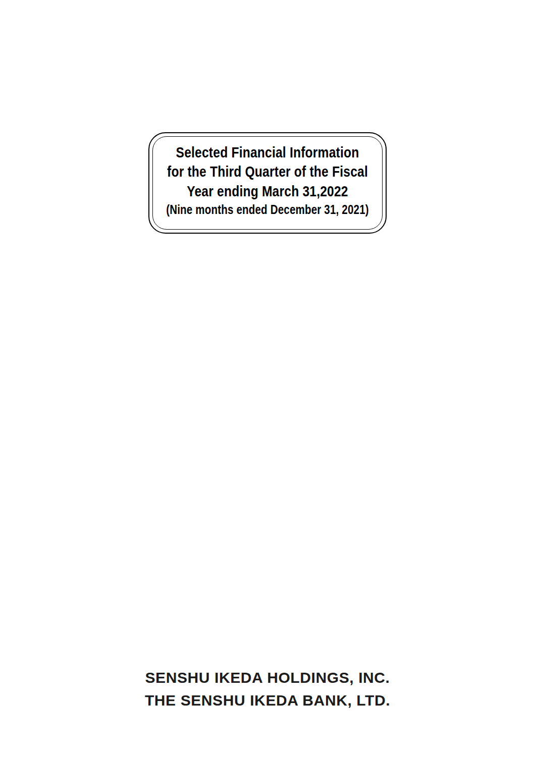Selected Financial Information
for the Third Quarter of the Fiscal
Year ending March 31,2022
(Nine months ended December 31, 2021)
SENSHU IKEDA HOLDINGS, INC.
THE SENSHU IKEDA BANK, LTD.